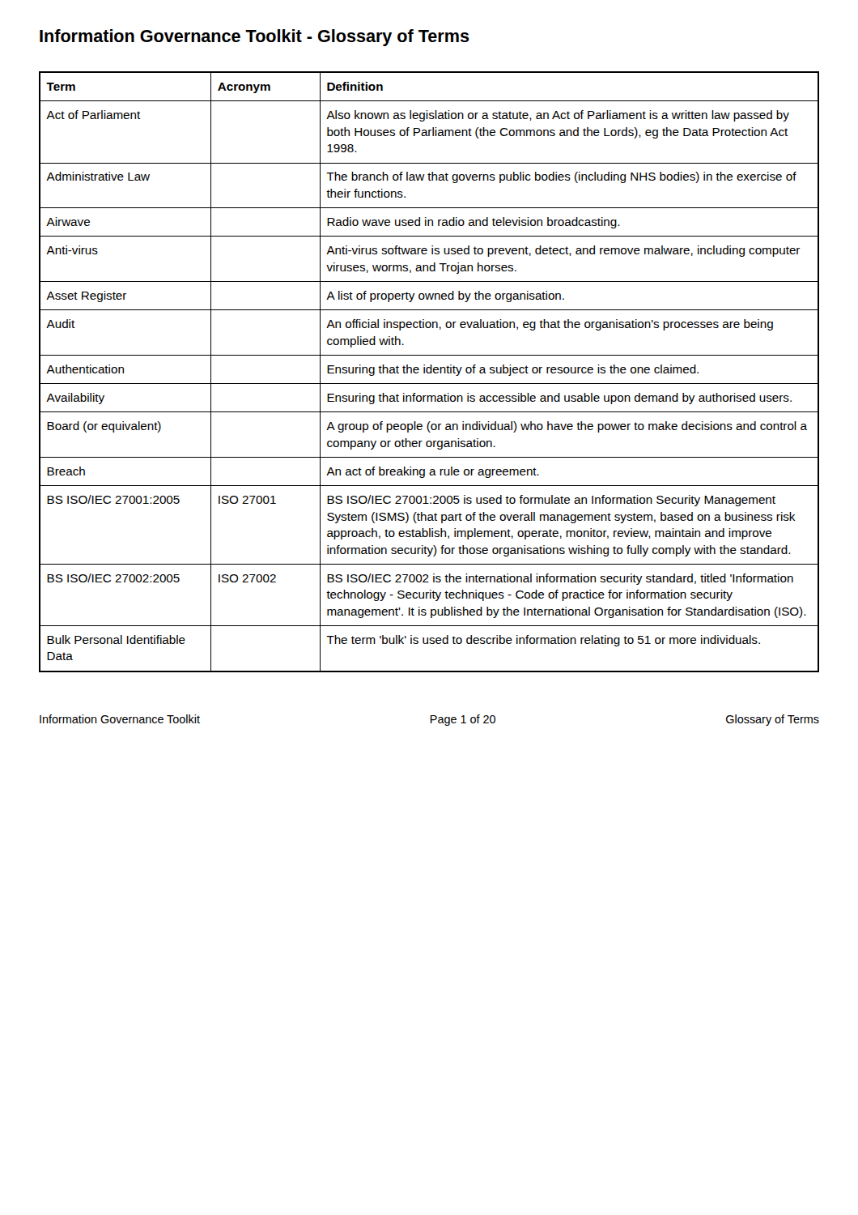Information Governance Toolkit - Glossary of Terms
| Term | Acronym | Definition |
| --- | --- | --- |
| Act of Parliament | | Also known as legislation or a statute, an Act of Parliament is a written law passed by both Houses of Parliament (the Commons and the Lords), eg the Data Protection Act 1998. |
| Administrative Law | | The branch of law that governs public bodies (including NHS bodies) in the exercise of their functions. |
| Airwave | | Radio wave used in radio and television broadcasting. |
| Anti-virus | | Anti-virus software is used to prevent, detect, and remove malware, including computer viruses, worms, and Trojan horses. |
| Asset Register | | A list of property owned by the organisation. |
| Audit | | An official inspection, or evaluation, eg that the organisation's processes are being complied with. |
| Authentication | | Ensuring that the identity of a subject or resource is the one claimed. |
| Availability | | Ensuring that information is accessible and usable upon demand by authorised users. |
| Board (or equivalent) | | A group of people (or an individual) who have the power to make decisions and control a company or other organisation. |
| Breach | | An act of breaking a rule or agreement. |
| BS ISO/IEC 27001:2005 | ISO 27001 | BS ISO/IEC 27001:2005 is used to formulate an Information Security Management System (ISMS) (that part of the overall management system, based on a business risk approach, to establish, implement, operate, monitor, review, maintain and improve information security) for those organisations wishing to fully comply with the standard. |
| BS ISO/IEC 27002:2005 | ISO 27002 | BS ISO/IEC 27002 is the international information security standard, titled 'Information technology - Security techniques - Code of practice for information security management'. It is published by the International Organisation for Standardisation (ISO). |
| Bulk Personal Identifiable Data | | The term 'bulk' is used to describe information relating to 51 or more individuals. |
Information Governance Toolkit Page 1 of 20 Glossary of Terms